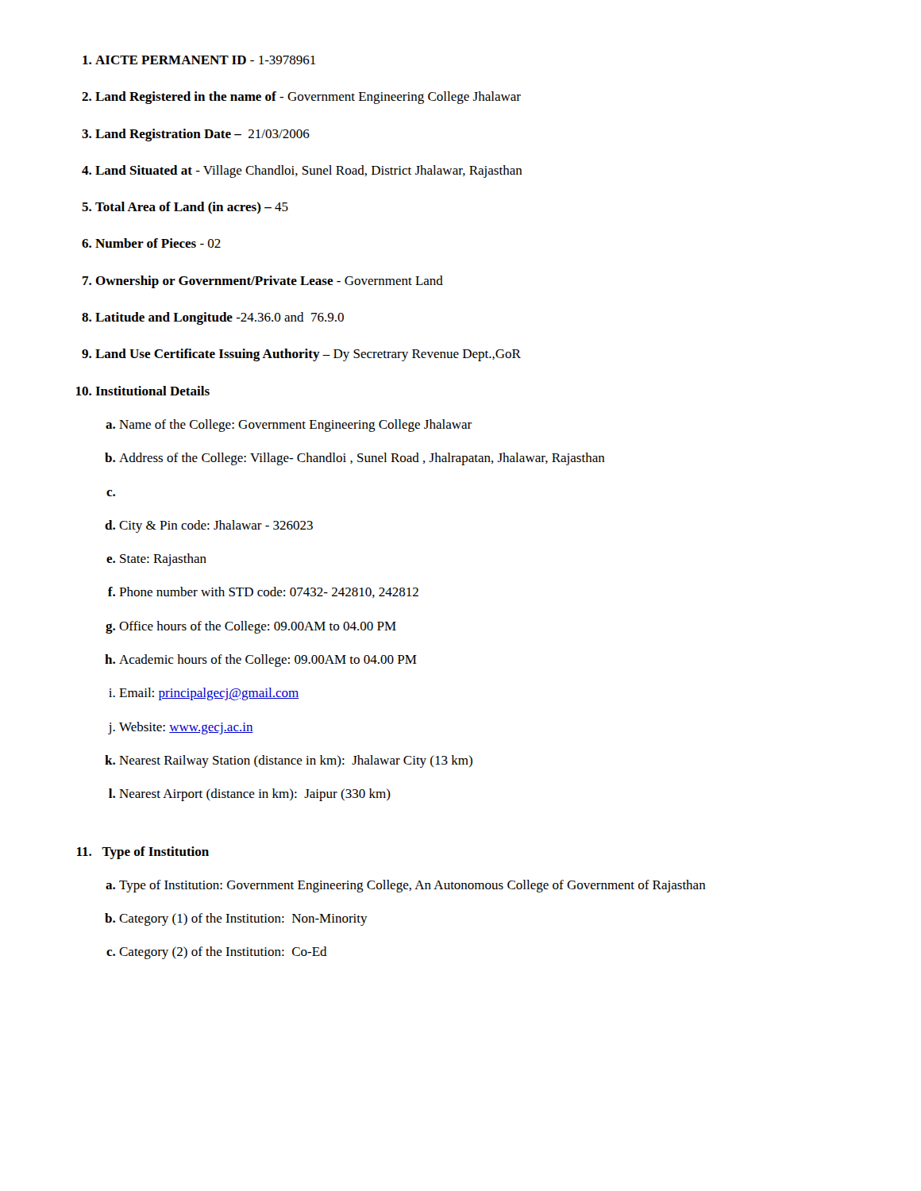AICTE PERMANENT ID - 1-3978961
Land Registered in the name of - Government Engineering College Jhalawar
Land Registration Date – 21/03/2006
Land Situated at - Village Chandloi, Sunel Road, District Jhalawar, Rajasthan
Total Area of Land (in acres) – 45
Number of Pieces - 02
Ownership or Government/Private Lease - Government Land
Latitude and Longitude -24.36.0 and 76.9.0
Land Use Certificate Issuing Authority – Dy Secretrary Revenue Dept.,GoR
Institutional Details
Name of the College: Government Engineering College Jhalawar
Address of the College: Village- Chandloi , Sunel Road , Jhalrapatan, Jhalawar, Rajasthan
City & Pin code: Jhalawar - 326023
State: Rajasthan
Phone number with STD code: 07432- 242810, 242812
Office hours of the College: 09.00AM to 04.00 PM
Academic hours of the College: 09.00AM to 04.00 PM
Email: principalgecj@gmail.com
Website: www.gecj.ac.in
Nearest Railway Station (distance in km): Jhalawar City (13 km)
Nearest Airport (distance in km): Jaipur (330 km)
Type of Institution
Type of Institution: Government Engineering College, An Autonomous College of Government of Rajasthan
Category (1) of the Institution: Non-Minority
Category (2) of the Institution: Co-Ed